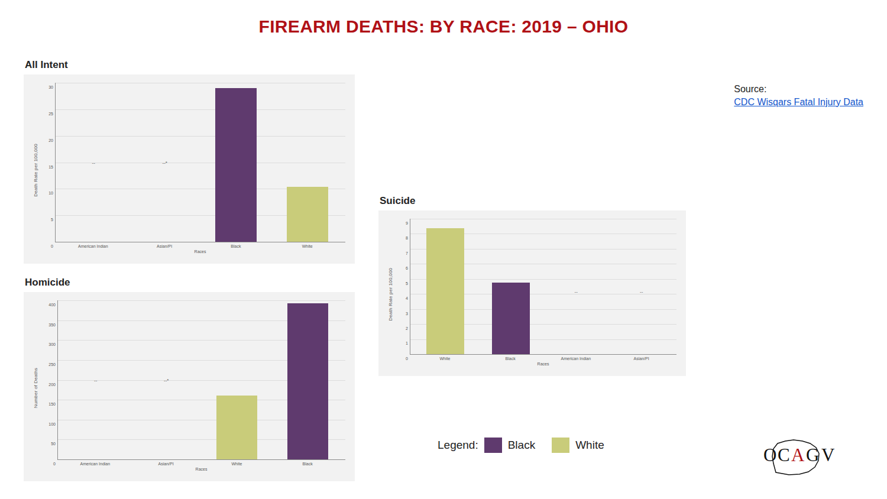FIREARM DEATHS: BY RACE: 2019 – OHIO
Source:
CDC Wisqars Fatal Injury Data
All Intent
Death Rate per 100,000
30 25 20 15 10 5 0
--
--*
American Indian Asian/PI Black White
Races
Homicide
Number of Deaths
400 350 300 250 200 150 100 50 0
--
--*
American Indian Asian/PI White Black
Races
Suicide
Death Rate per 100,000
9 8 7 6 5 4 3 2 1 0
--
--
White Black American Indian Asian/PI
Races
Legend: Black White
O C A G V